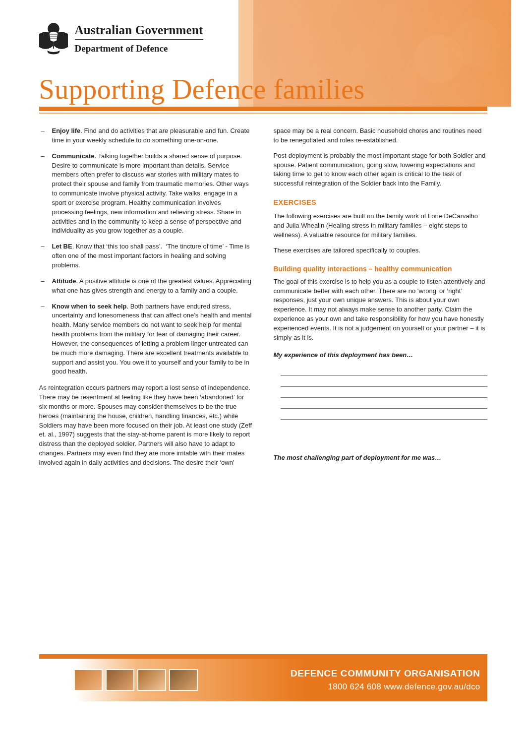Australian Government
Department of Defence
Supporting Defence families
Enjoy life. Find and do activities that are pleasurable and fun. Create time in your weekly schedule to do something one-on-one.
Communicate. Talking together builds a shared sense of purpose. Desire to communicate is more important than details. Service members often prefer to discuss war stories with military mates to protect their spouse and family from traumatic memories. Other ways to communicate involve physical activity. Take walks, engage in a sport or exercise program. Healthy communication involves processing feelings, new information and relieving stress. Share in activities and in the community to keep a sense of perspective and individuality as you grow together as a couple.
Let BE. Know that ‘this too shall pass’. ‘The tincture of time’ - Time is often one of the most important factors in healing and solving problems.
Attitude. A positive attitude is one of the greatest values. Appreciating what one has gives strength and energy to a family and a couple.
Know when to seek help. Both partners have endured stress, uncertainty and lonesomeness that can affect one’s health and mental health. Many service members do not want to seek help for mental health problems from the military for fear of damaging their career. However, the consequences of letting a problem linger untreated can be much more damaging. There are excellent treatments available to support and assist you. You owe it to yourself and your family to be in good health.
As reintegration occurs partners may report a lost sense of independence. There may be resentment at feeling like they have been ‘abandoned’ for six months or more. Spouses may consider themselves to be the true heroes (maintaining the house, children, handling finances, etc.) while Soldiers may have been more focused on their job. At least one study (Zeff et. al., 1997) suggests that the stay-at-home parent is more likely to report distress than the deployed soldier. Partners will also have to adapt to changes. Partners may even find they are more irritable with their mates involved again in daily activities and decisions. The desire their ‘own’ space may be a real concern. Basic household chores and routines need to be renegotiated and roles re-established.
Post-deployment is probably the most important stage for both Soldier and spouse. Patient communication, going slow, lowering expectations and taking time to get to know each other again is critical to the task of successful reintegration of the Soldier back into the Family.
Exercises
The following exercises are built on the family work of Lorie DeCarvalho and Julia Whealin (Healing stress in military families – eight steps to wellness). A valuable resource for military families.
These exercises are tailored specifically to couples.
Building quality interactions – healthy communication
The goal of this exercise is to help you as a couple to listen attentively and communicate better with each other. There are no ‘wrong’ or ‘right’ responses, just your own unique answers. This is about your own experience. It may not always make sense to another party. Claim the experience as your own and take responsibility for how you have honestly experienced events. It is not a judgement on yourself or your partner – it is simply as it is.
My experience of this deployment has been…
The most challenging part of deployment for me was…
DEFENCE COMMUNITY ORGANISATION
1800 624 608 www.defence.gov.au/dco